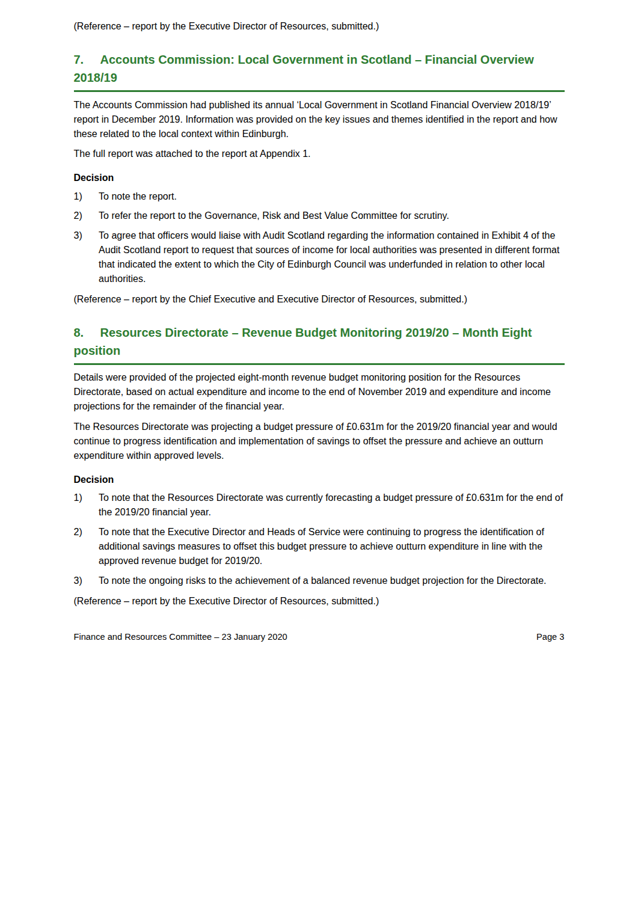(Reference – report by the Executive Director of Resources, submitted.)
7. Accounts Commission: Local Government in Scotland – Financial Overview 2018/19
The Accounts Commission had published its annual ‘Local Government in Scotland Financial Overview 2018/19’ report in December 2019. Information was provided on the key issues and themes identified in the report and how these related to the local context within Edinburgh.
The full report was attached to the report at Appendix 1.
Decision
1) To note the report.
2) To refer the report to the Governance, Risk and Best Value Committee for scrutiny.
3) To agree that officers would liaise with Audit Scotland regarding the information contained in Exhibit 4 of the Audit Scotland report to request that sources of income for local authorities was presented in different format that indicated the extent to which the City of Edinburgh Council was underfunded in relation to other local authorities.
(Reference – report by the Chief Executive and Executive Director of Resources, submitted.)
8. Resources Directorate – Revenue Budget Monitoring 2019/20 – Month Eight position
Details were provided of the projected eight-month revenue budget monitoring position for the Resources Directorate, based on actual expenditure and income to the end of November 2019 and expenditure and income projections for the remainder of the financial year.
The Resources Directorate was projecting a budget pressure of £0.631m for the 2019/20 financial year and would continue to progress identification and implementation of savings to offset the pressure and achieve an outturn expenditure within approved levels.
Decision
1) To note that the Resources Directorate was currently forecasting a budget pressure of £0.631m for the end of the 2019/20 financial year.
2) To note that the Executive Director and Heads of Service were continuing to progress the identification of additional savings measures to offset this budget pressure to achieve outturn expenditure in line with the approved revenue budget for 2019/20.
3) To note the ongoing risks to the achievement of a balanced revenue budget projection for the Directorate.
(Reference – report by the Executive Director of Resources, submitted.)
Finance and Resources Committee – 23 January 2020 Page 3